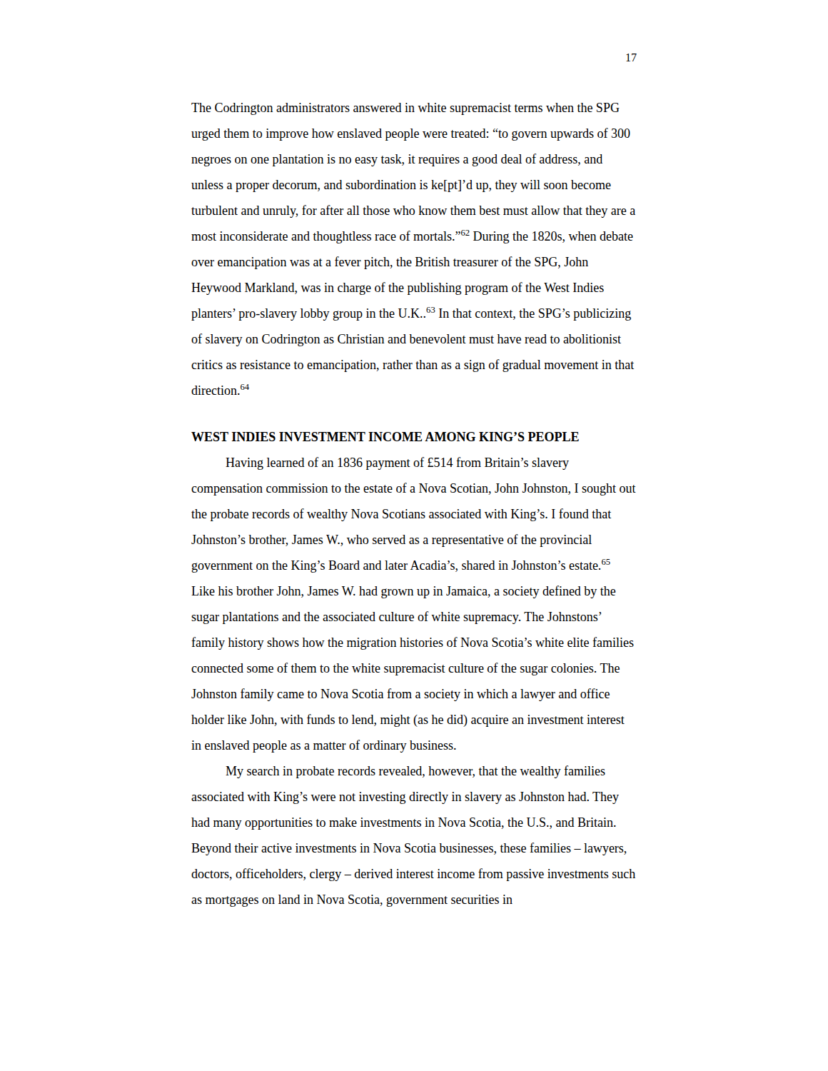17
The Codrington administrators answered in white supremacist terms when the SPG urged them to improve how enslaved people were treated: “to govern upwards of 300 negroes on one plantation is no easy task, it requires a good deal of address, and unless a proper decorum, and subordination is ke[pt]’d up, they will soon become turbulent and unruly, for after all those who know them best must allow that they are a most inconsiderate and thoughtless race of mortals.”62 During the 1820s, when debate over emancipation was at a fever pitch, the British treasurer of the SPG, John Heywood Markland, was in charge of the publishing program of the West Indies planters’ pro-slavery lobby group in the U.K..63 In that context, the SPG’s publicizing of slavery on Codrington as Christian and benevolent must have read to abolitionist critics as resistance to emancipation, rather than as a sign of gradual movement in that direction.64
WEST INDIES INVESTMENT INCOME AMONG KING’S PEOPLE
Having learned of an 1836 payment of £514 from Britain’s slavery compensation commission to the estate of a Nova Scotian, John Johnston, I sought out the probate records of wealthy Nova Scotians associated with King’s. I found that Johnston’s brother, James W., who served as a representative of the provincial government on the King’s Board and later Acadia’s, shared in Johnston’s estate.65 Like his brother John, James W. had grown up in Jamaica, a society defined by the sugar plantations and the associated culture of white supremacy. The Johnstons’ family history shows how the migration histories of Nova Scotia’s white elite families connected some of them to the white supremacist culture of the sugar colonies. The Johnston family came to Nova Scotia from a society in which a lawyer and office holder like John, with funds to lend, might (as he did) acquire an investment interest in enslaved people as a matter of ordinary business.
My search in probate records revealed, however, that the wealthy families associated with King’s were not investing directly in slavery as Johnston had. They had many opportunities to make investments in Nova Scotia, the U.S., and Britain. Beyond their active investments in Nova Scotia businesses, these families – lawyers, doctors, officeholders, clergy – derived interest income from passive investments such as mortgages on land in Nova Scotia, government securities in